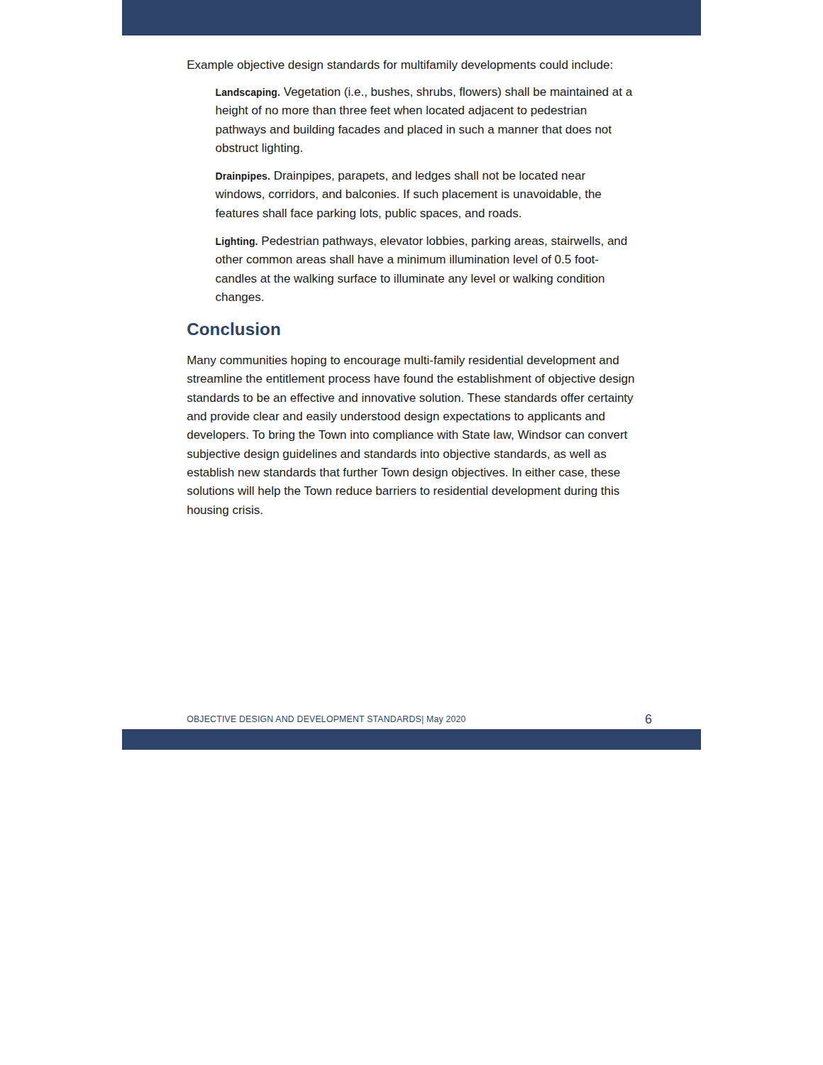Example objective design standards for multifamily developments could include:
Landscaping. Vegetation (i.e., bushes, shrubs, flowers) shall be maintained at a height of no more than three feet when located adjacent to pedestrian pathways and building facades and placed in such a manner that does not obstruct lighting.
Drainpipes. Drainpipes, parapets, and ledges shall not be located near windows, corridors, and balconies. If such placement is unavoidable, the features shall face parking lots, public spaces, and roads.
Lighting. Pedestrian pathways, elevator lobbies, parking areas, stairwells, and other common areas shall have a minimum illumination level of 0.5 foot-candles at the walking surface to illuminate any level or walking condition changes.
Conclusion
Many communities hoping to encourage multi-family residential development and streamline the entitlement process have found the establishment of objective design standards to be an effective and innovative solution. These standards offer certainty and provide clear and easily understood design expectations to applicants and developers. To bring the Town into compliance with State law, Windsor can convert subjective design guidelines and standards into objective standards, as well as establish new standards that further Town design objectives. In either case, these solutions will help the Town reduce barriers to residential development during this housing crisis.
OBJECTIVE DESIGN AND DEVELOPMENT STANDARDS| May 2020
6